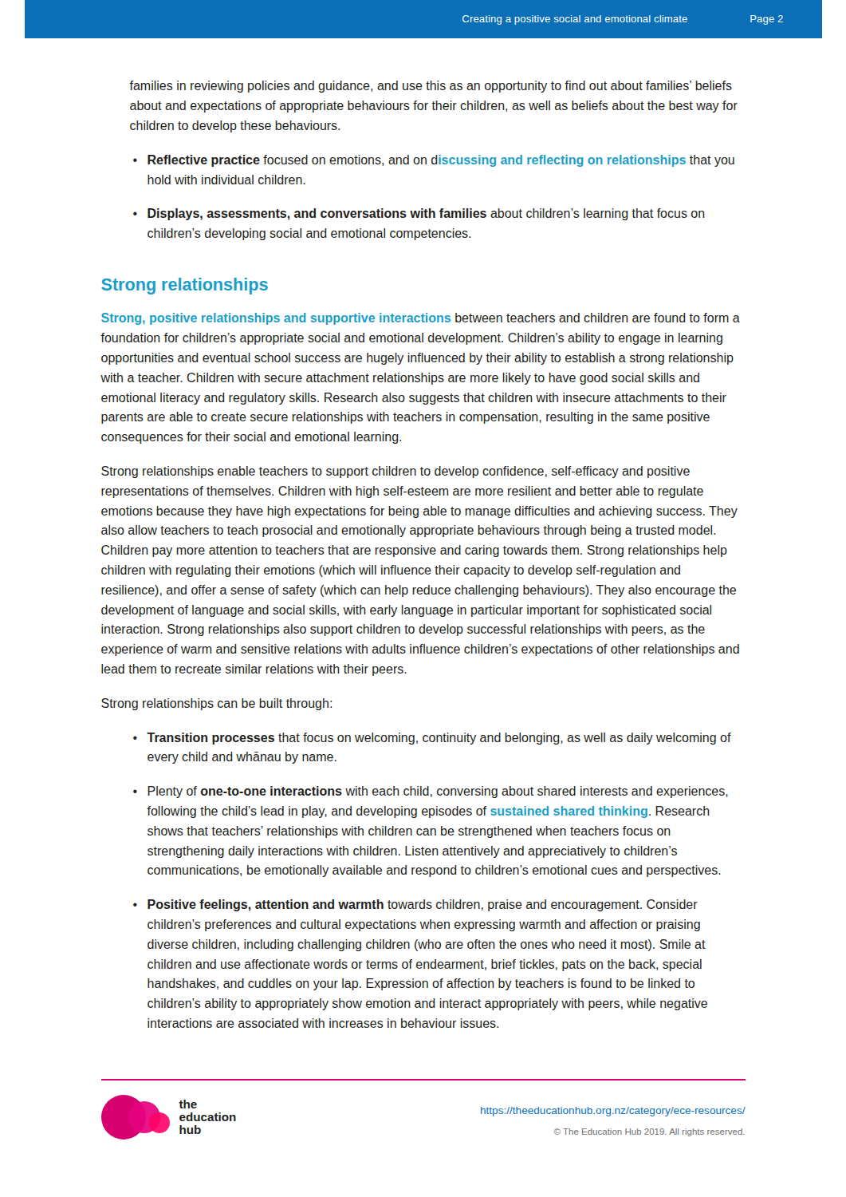Creating a positive social and emotional climate Page 2
families in reviewing policies and guidance, and use this as an opportunity to find out about families’ beliefs about and expectations of appropriate behaviours for their children, as well as beliefs about the best way for children to develop these behaviours.
Reflective practice focused on emotions, and on discussing and reflecting on relationships that you hold with individual children.
Displays, assessments, and conversations with families about children’s learning that focus on children’s developing social and emotional competencies.
Strong relationships
Strong, positive relationships and supportive interactions between teachers and children are found to form a foundation for children’s appropriate social and emotional development. Children’s ability to engage in learning opportunities and eventual school success are hugely influenced by their ability to establish a strong relationship with a teacher. Children with secure attachment relationships are more likely to have good social skills and emotional literacy and regulatory skills. Research also suggests that children with insecure attachments to their parents are able to create secure relationships with teachers in compensation, resulting in the same positive consequences for their social and emotional learning.
Strong relationships enable teachers to support children to develop confidence, self-efficacy and positive representations of themselves. Children with high self-esteem are more resilient and better able to regulate emotions because they have high expectations for being able to manage difficulties and achieving success. They also allow teachers to teach prosocial and emotionally appropriate behaviours through being a trusted model. Children pay more attention to teachers that are responsive and caring towards them. Strong relationships help children with regulating their emotions (which will influence their capacity to develop self-regulation and resilience), and offer a sense of safety (which can help reduce challenging behaviours). They also encourage the development of language and social skills, with early language in particular important for sophisticated social interaction. Strong relationships also support children to develop successful relationships with peers, as the experience of warm and sensitive relations with adults influence children’s expectations of other relationships and lead them to recreate similar relations with their peers.
Strong relationships can be built through:
Transition processes that focus on welcoming, continuity and belonging, as well as daily welcoming of every child and whānau by name.
Plenty of one-to-one interactions with each child, conversing about shared interests and experiences, following the child’s lead in play, and developing episodes of sustained shared thinking. Research shows that teachers’ relationships with children can be strengthened when teachers focus on strengthening daily interactions with children. Listen attentively and appreciatively to children’s communications, be emotionally available and respond to children’s emotional cues and perspectives.
Positive feelings, attention and warmth towards children, praise and encouragement. Consider children’s preferences and cultural expectations when expressing warmth and affection or praising diverse children, including challenging children (who are often the ones who need it most). Smile at children and use affectionate words or terms of endearment, brief tickles, pats on the back, special handshakes, and cuddles on your lap. Expression of affection by teachers is found to be linked to children’s ability to appropriately show emotion and interact appropriately with peers, while negative interactions are associated with increases in behaviour issues.
the education hub
https://theeducationhub.org.nz/category/ece-resources/
© The Education Hub 2019. All rights reserved.